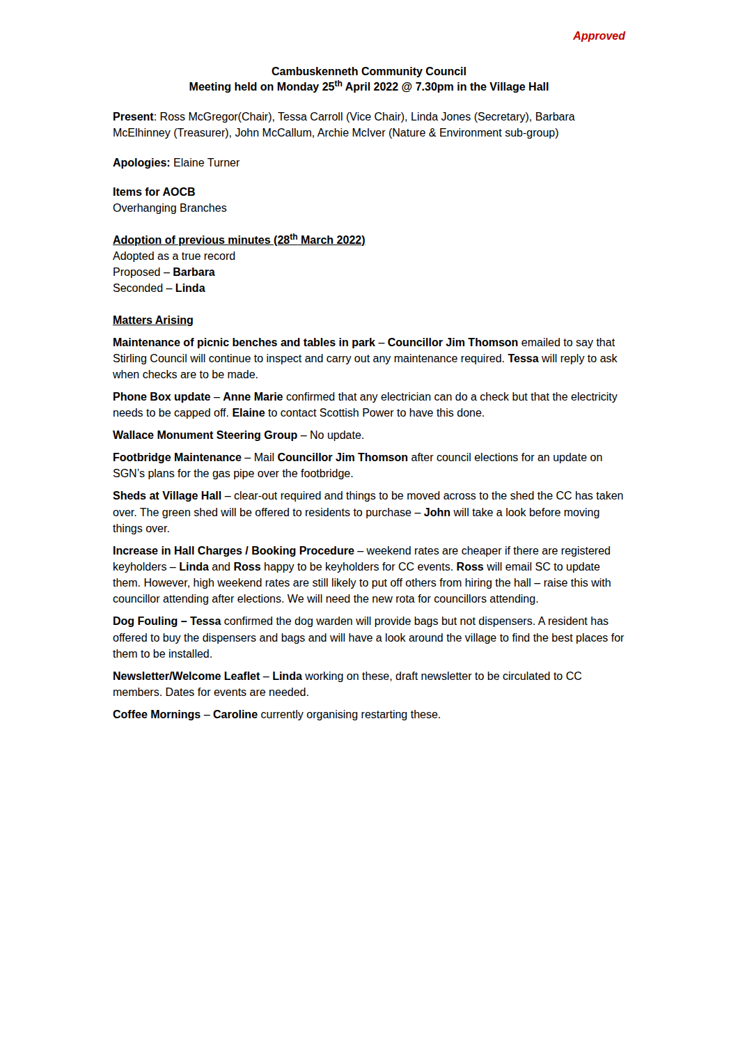Approved
Cambuskenneth Community Council Meeting held on Monday 25th April 2022 @ 7.30pm in the Village Hall
Present: Ross McGregor(Chair), Tessa Carroll (Vice Chair), Linda Jones (Secretary), Barbara McElhinney (Treasurer), John McCallum, Archie McIver (Nature & Environment sub-group)
Apologies: Elaine Turner
Items for AOCB
Overhanging Branches
Adoption of previous minutes (28th March 2022)
Adopted as a true record
Proposed – Barbara
Seconded – Linda
Matters Arising
Maintenance of picnic benches and tables in park – Councillor Jim Thomson emailed to say that Stirling Council will continue to inspect and carry out any maintenance required. Tessa will reply to ask when checks are to be made.
Phone Box update – Anne Marie confirmed that any electrician can do a check but that the electricity needs to be capped off. Elaine to contact Scottish Power to have this done.
Wallace Monument Steering Group – No update.
Footbridge Maintenance – Mail Councillor Jim Thomson after council elections for an update on SGN’s plans for the gas pipe over the footbridge.
Sheds at Village Hall – clear-out required and things to be moved across to the shed the CC has taken over. The green shed will be offered to residents to purchase – John will take a look before moving things over.
Increase in Hall Charges / Booking Procedure – weekend rates are cheaper if there are registered keyholders – Linda and Ross happy to be keyholders for CC events. Ross will email SC to update them. However, high weekend rates are still likely to put off others from hiring the hall – raise this with councillor attending after elections. We will need the new rota for councillors attending.
Dog Fouling – Tessa confirmed the dog warden will provide bags but not dispensers. A resident has offered to buy the dispensers and bags and will have a look around the village to find the best places for them to be installed.
Newsletter/Welcome Leaflet – Linda working on these, draft newsletter to be circulated to CC members. Dates for events are needed.
Coffee Mornings – Caroline currently organising restarting these.